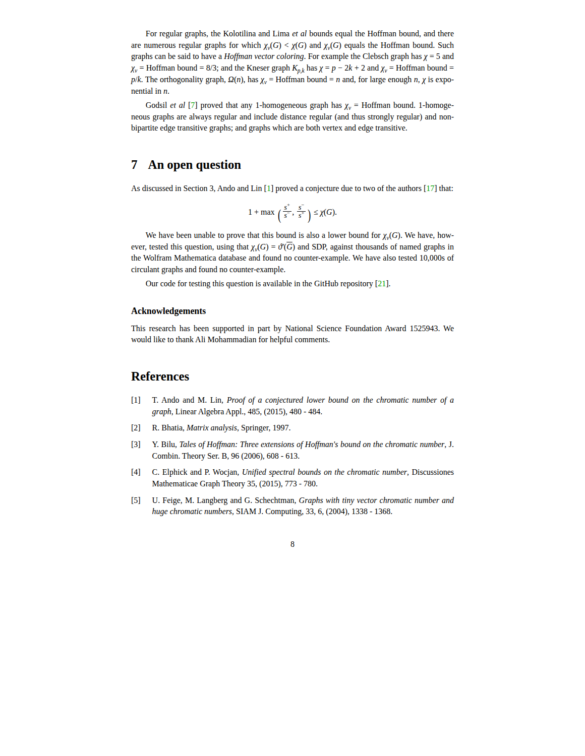For regular graphs, the Kolotilina and Lima et al bounds equal the Hoffman bound, and there are numerous regular graphs for which χv(G) < χ(G) and χv(G) equals the Hoffman bound. Such graphs can be said to have a Hoffman vector coloring. For example the Clebsch graph has χ = 5 and χv = Hoffman bound = 8/3; and the Kneser graph Kp,k has χ = p − 2k + 2 and χv = Hoffman bound = p/k. The orthogonality graph, Ω(n), has χv = Hoffman bound = n and, for large enough n, χ is exponential in n.
Godsil et al [7] proved that any 1-homogeneous graph has χv = Hoffman bound. 1-homogeneous graphs are always regular and include distance regular (and thus strongly regular) and non-bipartite edge transitive graphs; and graphs which are both vertex and edge transitive.
7 An open question
As discussed in Section 3, Ando and Lin [1] proved a conjecture due to two of the authors [17] that:
1 + max (s+s−, s−s+) ≤ χ(G).
We have been unable to prove that this bound is also a lower bound for χv(G). We have, however, tested this question, using that χv(G) = ϑ′(G) and SDP, against thousands of named graphs in the Wolfram Mathematica database and found no counter-example. We have also tested 10,000s of circulant graphs and found no counter-example.
Our code for testing this question is available in the GitHub repository [21].
Acknowledgements
This research has been supported in part by National Science Foundation Award 1525943. We would like to thank Ali Mohammadian for helpful comments.
References
[1] T. Ando and M. Lin, Proof of a conjectured lower bound on the chromatic number of a graph, Linear Algebra Appl., 485, (2015), 480 - 484.
[2] R. Bhatia, Matrix analysis, Springer, 1997.
[3] Y. Bilu, Tales of Hoffman: Three extensions of Hoffman's bound on the chromatic number, J. Combin. Theory Ser. B, 96 (2006), 608 - 613.
[4] C. Elphick and P. Wocjan, Unified spectral bounds on the chromatic number, Discussiones Mathematicae Graph Theory 35, (2015), 773 - 780.
[5] U. Feige, M. Langberg and G. Schechtman, Graphs with tiny vector chromatic number and huge chromatic numbers, SIAM J. Computing, 33, 6, (2004), 1338 - 1368.
8